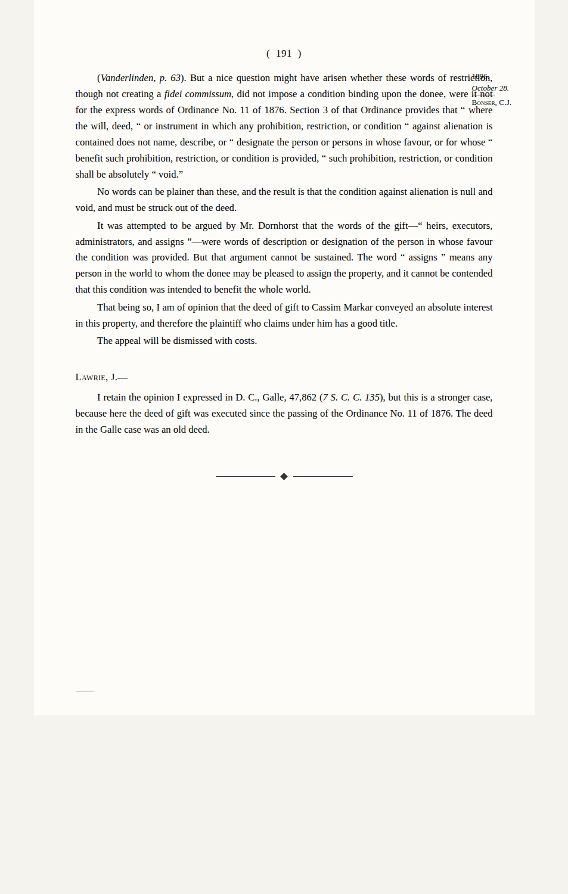( 191 )
1896.
October 28.
Bonser, C.J.
(Vanderlinden, p. 63). But a nice question might have arisen whether these words of restriction, though not creating a fidei commissum, did not impose a condition binding upon the donee, were it not for the express words of Ordinance No. 11 of 1876. Section 3 of that Ordinance provides that “ where the will, deed, “ or instrument in which any prohibition, restriction, or condition “ against alienation is contained does not name, describe, or “ designate the person or persons in whose favour, or for whose “ benefit such prohibition, restriction, or condition is provided, “ such prohibition, restriction, or condition shall be absolutely “ void.”
No words can be plainer than these, and the result is that the condition against alienation is null and void, and must be struck out of the deed.
It was attempted to be argued by Mr. Dornhorst that the words of the gift—“ heirs, executors, administrators, and assigns ”—were words of description or designation of the person in whose favour the condition was provided. But that argument cannot be sustained. The word “ assigns ” means any person in the world to whom the donee may be pleased to assign the property, and it cannot be contended that this condition was intended to benefit the whole world.
That being so, I am of opinion that the deed of gift to Cassim Markar conveyed an absolute interest in this property, and therefore the plaintiff who claims under him has a good title.
The appeal will be dismissed with costs.
Lawrie, J.—
I retain the opinion I expressed in D. C., Galle, 47,862 (7 S. C. C. 135), but this is a stronger case, because here the deed of gift was executed since the passing of the Ordinance No. 11 of 1876. The deed in the Galle case was an old deed.